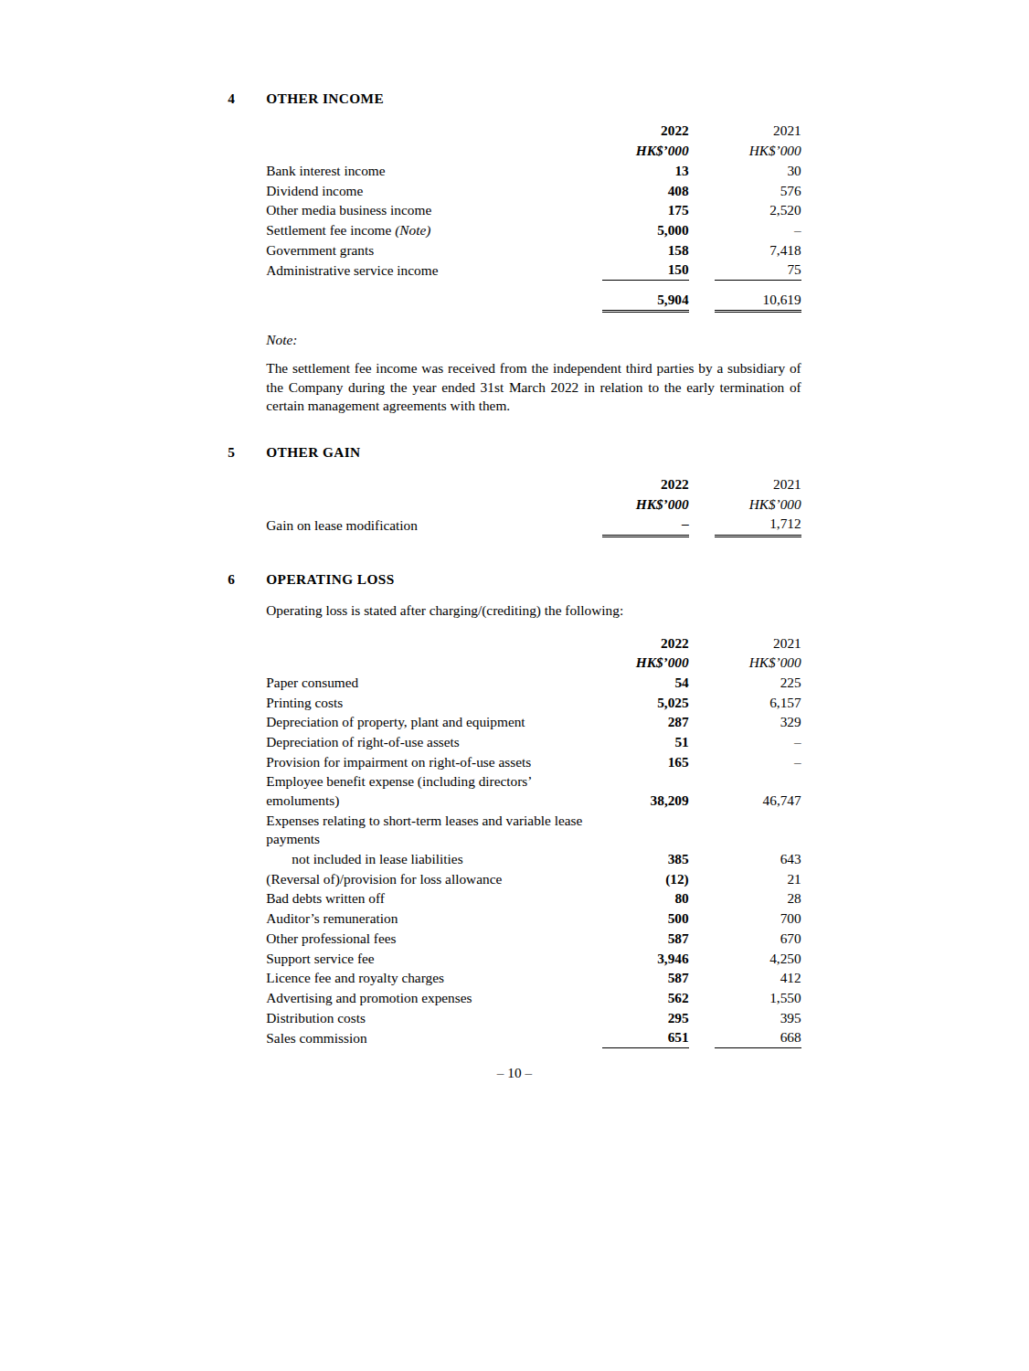4 OTHER INCOME
| | 2022 | | 2021 |
| | HK$’000 | | HK$’000 |
| Bank interest income | 13 | | 30 |
| Dividend income | 408 | | 576 |
| Other media business income | 175 | | 2,520 |
| Settlement fee income (Note) | 5,000 | | – |
| Government grants | 158 | | 7,418 |
| Administrative service income | 150 | | 75 |
| | 5,904 | | 10,619 |
Note:
The settlement fee income was received from the independent third parties by a subsidiary of the Company during the year ended 31st March 2022 in relation to the early termination of certain management agreements with them.
5 OTHER GAIN
| | 2022 | | 2021 |
| | HK$’000 | | HK$’000 |
| Gain on lease modification | – | | 1,712 |
6 OPERATING LOSS
Operating loss is stated after charging/(crediting) the following:
| | 2022 | | 2021 |
| | HK$’000 | | HK$’000 |
| Paper consumed | 54 | | 225 |
| Printing costs | 5,025 | | 6,157 |
| Depreciation of property, plant and equipment | 287 | | 329 |
| Depreciation of right-of-use assets | 51 | | – |
| Provision for impairment on right-of-use assets | 165 | | – |
| Employee benefit expense (including directors’ emoluments) | 38,209 | | 46,747 |
| Expenses relating to short-term leases and variable lease payments | | | |
| not included in lease liabilities | 385 | | 643 |
| (Reversal of)/provision for loss allowance | (12) | | 21 |
| Bad debts written off | 80 | | 28 |
| Auditor’s remuneration | 500 | | 700 |
| Other professional fees | 587 | | 670 |
| Support service fee | 3,946 | | 4,250 |
| Licence fee and royalty charges | 587 | | 412 |
| Advertising and promotion expenses | 562 | | 1,550 |
| Distribution costs | 295 | | 395 |
| Sales commission | 651 | | 668 |
– 10 –